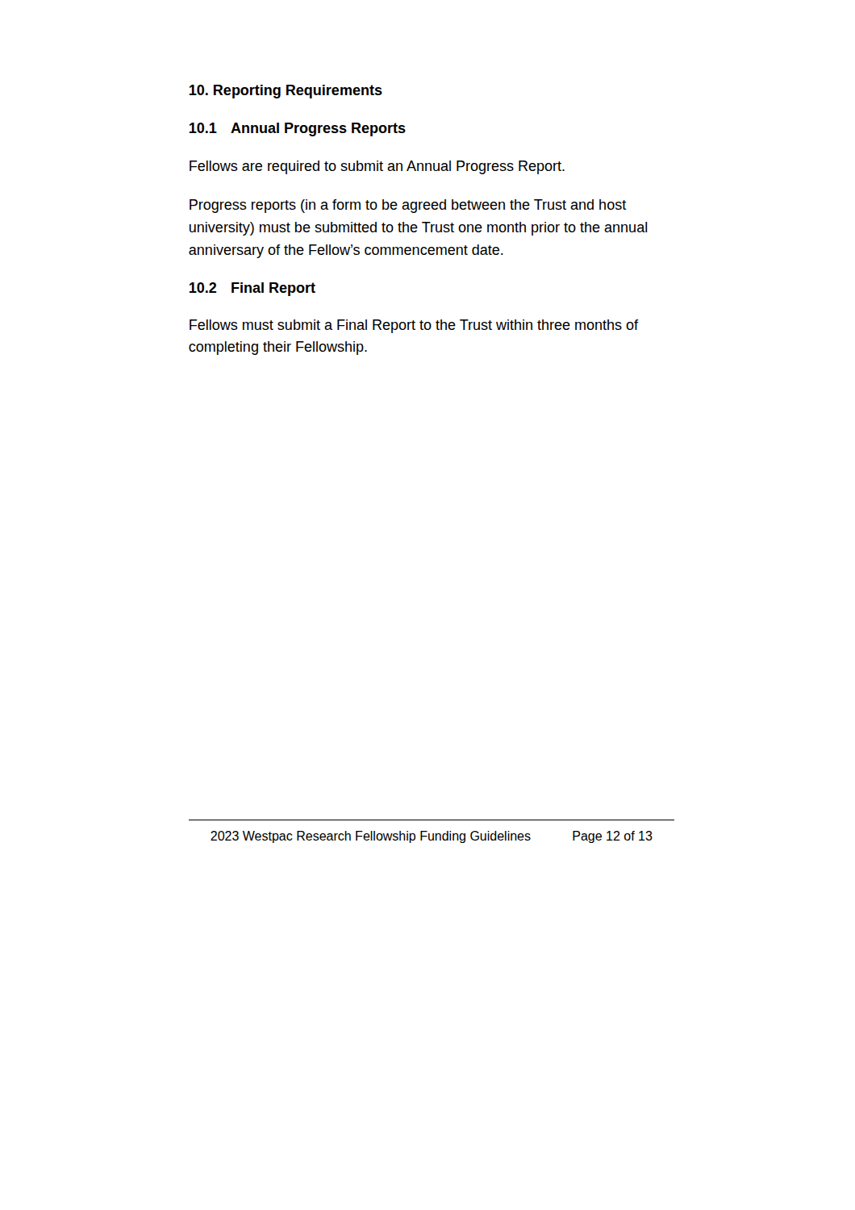10. Reporting Requirements
10.1 Annual Progress Reports
Fellows are required to submit an Annual Progress Report.
Progress reports (in a form to be agreed between the Trust and host university) must be submitted to the Trust one month prior to the annual anniversary of the Fellow’s commencement date.
10.2 Final Report
Fellows must submit a Final Report to the Trust within three months of completing their Fellowship.
2023 Westpac Research Fellowship Funding Guidelines Page 12 of 13